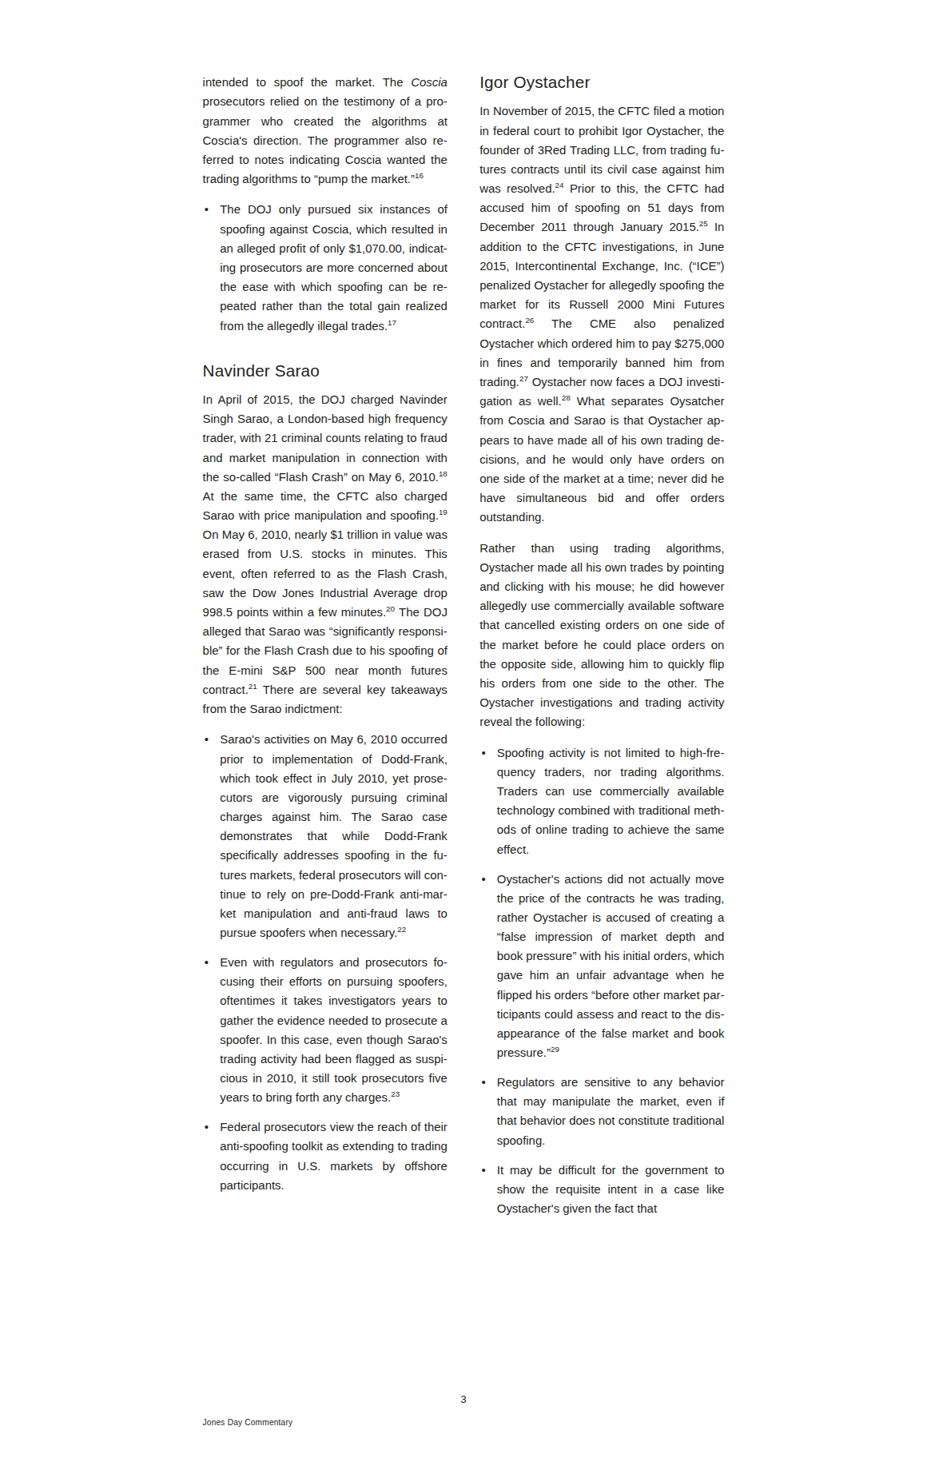intended to spoof the market. The Coscia prosecutors relied on the testimony of a programmer who created the algorithms at Coscia's direction. The programmer also referred to notes indicating Coscia wanted the trading algorithms to “pump the market.”16
The DOJ only pursued six instances of spoofing against Coscia, which resulted in an alleged profit of only $1,070.00, indicating prosecutors are more concerned about the ease with which spoofing can be repeated rather than the total gain realized from the allegedly illegal trades.17
Navinder Sarao
In April of 2015, the DOJ charged Navinder Singh Sarao, a London-based high frequency trader, with 21 criminal counts relating to fraud and market manipulation in connection with the so-called “Flash Crash” on May 6, 2010.18 At the same time, the CFTC also charged Sarao with price manipulation and spoofing.19 On May 6, 2010, nearly $1 trillion in value was erased from U.S. stocks in minutes. This event, often referred to as the Flash Crash, saw the Dow Jones Industrial Average drop 998.5 points within a few minutes.20 The DOJ alleged that Sarao was “significantly responsible” for the Flash Crash due to his spoofing of the E-mini S&P 500 near month futures contract.21 There are several key takeaways from the Sarao indictment:
Sarao's activities on May 6, 2010 occurred prior to implementation of Dodd-Frank, which took effect in July 2010, yet prosecutors are vigorously pursuing criminal charges against him. The Sarao case demonstrates that while Dodd-Frank specifically addresses spoofing in the futures markets, federal prosecutors will continue to rely on pre-Dodd-Frank anti-market manipulation and anti-fraud laws to pursue spoofers when necessary.22
Even with regulators and prosecutors focusing their efforts on pursuing spoofers, oftentimes it takes investigators years to gather the evidence needed to prosecute a spoofer. In this case, even though Sarao's trading activity had been flagged as suspicious in 2010, it still took prosecutors five years to bring forth any charges.23
Federal prosecutors view the reach of their anti-spoofing toolkit as extending to trading occurring in U.S. markets by offshore participants.
Igor Oystacher
In November of 2015, the CFTC filed a motion in federal court to prohibit Igor Oystacher, the founder of 3Red Trading LLC, from trading futures contracts until its civil case against him was resolved.24 Prior to this, the CFTC had accused him of spoofing on 51 days from December 2011 through January 2015.25 In addition to the CFTC investigations, in June 2015, Intercontinental Exchange, Inc. (“ICE”) penalized Oystacher for allegedly spoofing the market for its Russell 2000 Mini Futures contract.26 The CME also penalized Oystacher which ordered him to pay $275,000 in fines and temporarily banned him from trading.27 Oystacher now faces a DOJ investigation as well.28 What separates Oysatcher from Coscia and Sarao is that Oystacher appears to have made all of his own trading decisions, and he would only have orders on one side of the market at a time; never did he have simultaneous bid and offer orders outstanding.
Rather than using trading algorithms, Oystacher made all his own trades by pointing and clicking with his mouse; he did however allegedly use commercially available software that cancelled existing orders on one side of the market before he could place orders on the opposite side, allowing him to quickly flip his orders from one side to the other. The Oystacher investigations and trading activity reveal the following:
Spoofing activity is not limited to high-frequency traders, nor trading algorithms. Traders can use commercially available technology combined with traditional methods of online trading to achieve the same effect.
Oystacher's actions did not actually move the price of the contracts he was trading, rather Oystacher is accused of creating a “false impression of market depth and book pressure” with his initial orders, which gave him an unfair advantage when he flipped his orders “before other market participants could assess and react to the disappearance of the false market and book pressure.”29
Regulators are sensitive to any behavior that may manipulate the market, even if that behavior does not constitute traditional spoofing.
It may be difficult for the government to show the requisite intent in a case like Oystacher's given the fact that
3
Jones Day Commentary